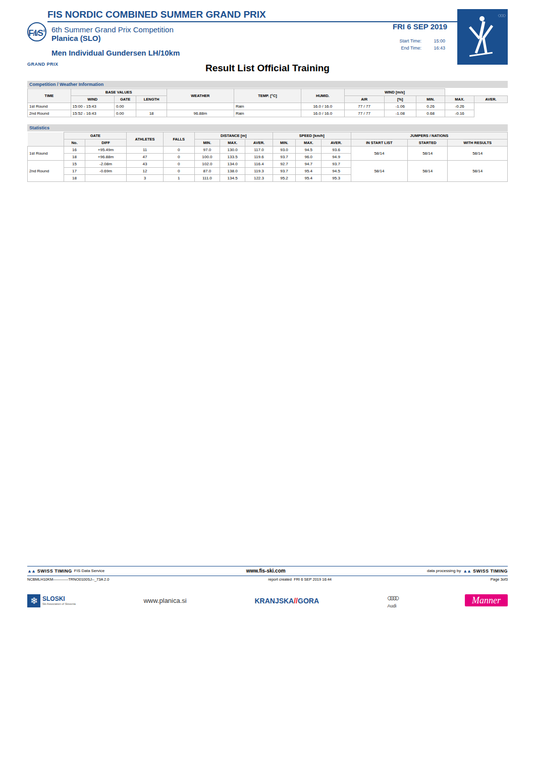FIS NORDIC COMBINED SUMMER GRAND PRIX
F/I/S®
GRAND PRIX
6th Summer Grand Prix Competition
Planica (SLO)
Men Individual Gundersen LH/10km
FRI 6 SEP 2019
| Start Time: | 15:00 |
| End Time: | 16:43 |
◌◌◌
Result List Official Training
Competition / Weather Information
| TIME | BASE VALUES | WEATHER | TEMP. [°C] | HUMID. | WIND [m/s] |
| --- | --- | --- | --- | --- | --- |
| WIND | GATE | LENGTH | AIR | [%] | MIN. | MAX. | AVER. |
| 1st Round | 15:00 - 15:43 | 0.00 | | | Rain | 16.0 / 16.0 | 77 / 77 | -1.06 | 0.26 | -0.26 |
| 2nd Round | 15:52 - 16:43 | 0.00 | 18 | 96.88m | Rain | 16.0 / 16.0 | 77 / 77 | -1.08 | 0.68 | -0.16 |
Statistics
| | GATE | ATHLETES | FALLS | DISTANCE [m] | SPEED [km/h] | JUMPERS / NATIONS |
| --- | --- | --- | --- | --- | --- | --- |
| No. | DIFF | MIN. | MAX. | AVER. | MIN. | MAX. | AVER. | IN START LIST | STARTED | WITH RESULTS |
| 1st Round | 16 | +95.49m | 11 | 0 | 97.0 | 130.0 | 117.0 | 93.0 | 94.5 | 93.6 | 58/14 | 58/14 | 58/14 |
| 18 | +96.88m | 47 | 0 | 100.0 | 133.5 | 119.6 | 93.7 | 96.0 | 94.9 |
| 2nd Round | 15 | -2.08m | 43 | 0 | 102.0 | 134.0 | 116.4 | 92.7 | 94.7 | 93.7 | 58/14 | 58/14 | 58/14 |
| 17 | -0.69m | 12 | 0 | 87.0 | 138.0 | 119.3 | 93.7 | 95.4 | 94.5 |
| 18 | | 3 | 1 | 111.0 | 134.5 | 122.3 | 95.2 | 95.4 | 95.3 |
▲▲ SWISS TIMING FIS Data Service
www.fis-ski.com
data processing by ▲▲ SWISS TIMING
NCBMLH10KM------------TRNO0100SJ--_73A 2.0
report created FRI 6 SEP 2019 16:44
Page 3of3
❄
SLOSKI
Ski Association of Slovenia
www.planica.si
KRANJSKA//GORA
○○○○
Audi
Manner